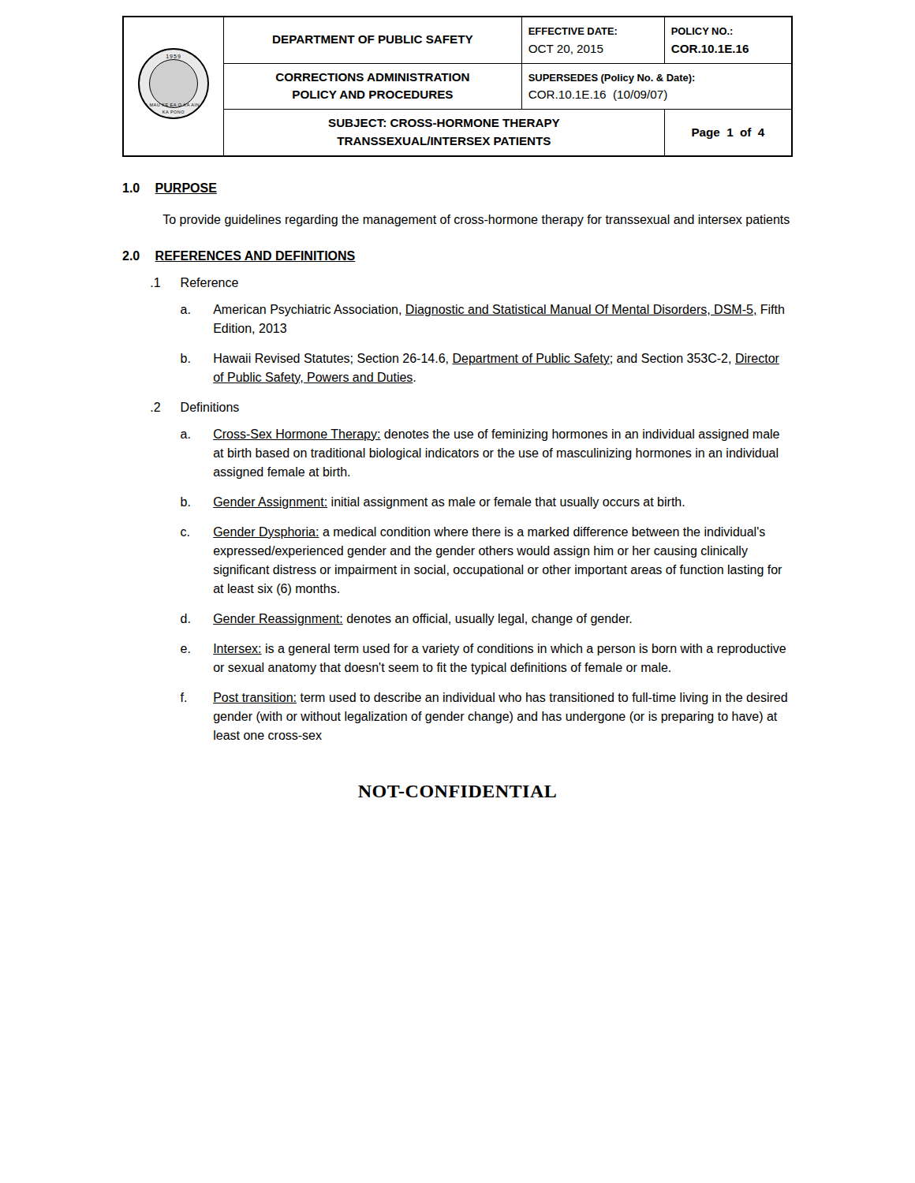| 1959 UA MAU KE EA O KA AINA I KA PONO | DEPARTMENT OF PUBLIC SAFETY | EFFECTIVE DATE: OCT 20, 2015 | POLICY NO.: COR.10.1E.16 |
| CORRECTIONS ADMINISTRATION POLICY AND PROCEDURES | SUPERSEDES (Policy No. & Date): COR.10.1E.16 (10/09/07) |
| SUBJECT: CROSS-HORMONE THERAPY TRANSSEXUAL/INTERSEX PATIENTS | Page 1 of 4 |
1.0 PURPOSE
To provide guidelines regarding the management of cross-hormone therapy for transsexual and intersex patients
2.0 REFERENCES AND DEFINITIONS
.1 Reference
a. American Psychiatric Association, Diagnostic and Statistical Manual Of Mental Disorders, DSM-5, Fifth Edition, 2013
b. Hawaii Revised Statutes; Section 26-14.6, Department of Public Safety; and Section 353C-2, Director of Public Safety, Powers and Duties.
.2 Definitions
a. Cross-Sex Hormone Therapy: denotes the use of feminizing hormones in an individual assigned male at birth based on traditional biological indicators or the use of masculinizing hormones in an individual assigned female at birth.
b. Gender Assignment: initial assignment as male or female that usually occurs at birth.
c. Gender Dysphoria: a medical condition where there is a marked difference between the individual's expressed/experienced gender and the gender others would assign him or her causing clinically significant distress or impairment in social, occupational or other important areas of function lasting for at least six (6) months.
d. Gender Reassignment: denotes an official, usually legal, change of gender.
e. Intersex: is a general term used for a variety of conditions in which a person is born with a reproductive or sexual anatomy that doesn't seem to fit the typical definitions of female or male.
f. Post transition: term used to describe an individual who has transitioned to full-time living in the desired gender (with or without legalization of gender change) and has undergone (or is preparing to have) at least one cross-sex
NOT-CONFIDENTIAL